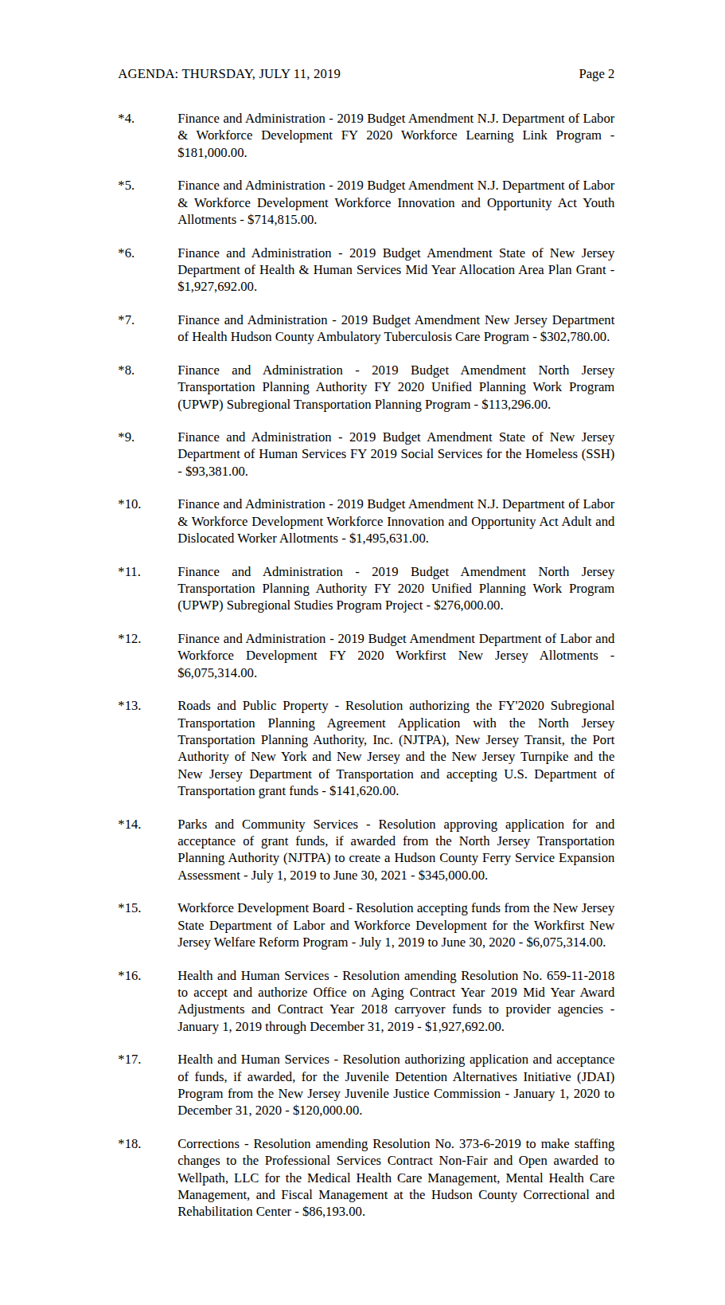AGENDA: THURSDAY, JULY 11, 2019
Page 2
*4. Finance and Administration - 2019 Budget Amendment N.J. Department of Labor & Workforce Development FY 2020 Workforce Learning Link Program - $181,000.00.
*5. Finance and Administration - 2019 Budget Amendment N.J. Department of Labor & Workforce Development Workforce Innovation and Opportunity Act Youth Allotments - $714,815.00.
*6. Finance and Administration - 2019 Budget Amendment State of New Jersey Department of Health & Human Services Mid Year Allocation Area Plan Grant - $1,927,692.00.
*7. Finance and Administration - 2019 Budget Amendment New Jersey Department of Health Hudson County Ambulatory Tuberculosis Care Program - $302,780.00.
*8. Finance and Administration - 2019 Budget Amendment North Jersey Transportation Planning Authority FY 2020 Unified Planning Work Program (UPWP) Subregional Transportation Planning Program - $113,296.00.
*9. Finance and Administration - 2019 Budget Amendment State of New Jersey Department of Human Services FY 2019 Social Services for the Homeless (SSH) - $93,381.00.
*10. Finance and Administration - 2019 Budget Amendment N.J. Department of Labor & Workforce Development Workforce Innovation and Opportunity Act Adult and Dislocated Worker Allotments - $1,495,631.00.
*11. Finance and Administration - 2019 Budget Amendment North Jersey Transportation Planning Authority FY 2020 Unified Planning Work Program (UPWP) Subregional Studies Program Project - $276,000.00.
*12. Finance and Administration - 2019 Budget Amendment Department of Labor and Workforce Development FY 2020 Workfirst New Jersey Allotments - $6,075,314.00.
*13. Roads and Public Property - Resolution authorizing the FY'2020 Subregional Transportation Planning Agreement Application with the North Jersey Transportation Planning Authority, Inc. (NJTPA), New Jersey Transit, the Port Authority of New York and New Jersey and the New Jersey Turnpike and the New Jersey Department of Transportation and accepting U.S. Department of Transportation grant funds - $141,620.00.
*14. Parks and Community Services - Resolution approving application for and acceptance of grant funds, if awarded from the North Jersey Transportation Planning Authority (NJTPA) to create a Hudson County Ferry Service Expansion Assessment - July 1, 2019 to June 30, 2021 - $345,000.00.
*15. Workforce Development Board - Resolution accepting funds from the New Jersey State Department of Labor and Workforce Development for the Workfirst New Jersey Welfare Reform Program - July 1, 2019 to June 30, 2020 - $6,075,314.00.
*16. Health and Human Services - Resolution amending Resolution No. 659-11-2018 to accept and authorize Office on Aging Contract Year 2019 Mid Year Award Adjustments and Contract Year 2018 carryover funds to provider agencies - January 1, 2019 through December 31, 2019 - $1,927,692.00.
*17. Health and Human Services - Resolution authorizing application and acceptance of funds, if awarded, for the Juvenile Detention Alternatives Initiative (JDAI) Program from the New Jersey Juvenile Justice Commission - January 1, 2020 to December 31, 2020 - $120,000.00.
*18. Corrections - Resolution amending Resolution No. 373-6-2019 to make staffing changes to the Professional Services Contract Non-Fair and Open awarded to Wellpath, LLC for the Medical Health Care Management, Mental Health Care Management, and Fiscal Management at the Hudson County Correctional and Rehabilitation Center - $86,193.00.